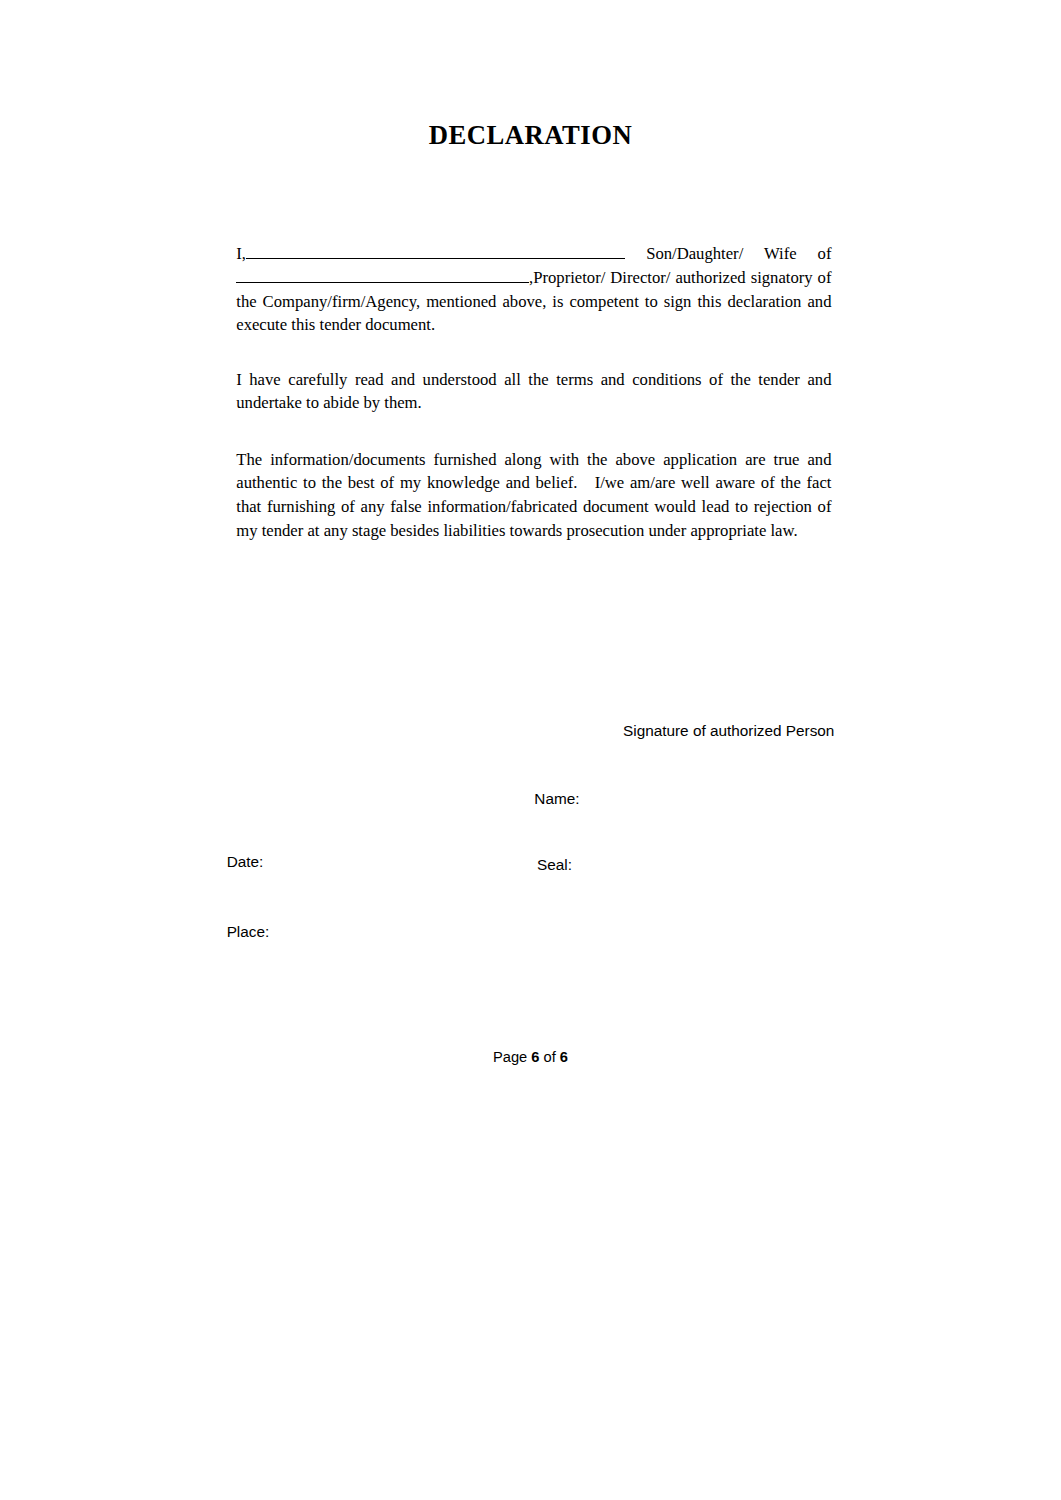DECLARATION
I, Son/Daughter/ Wife of ,Proprietor/ Director/ authorized signatory of the Company/firm/Agency, mentioned above, is competent to sign this declaration and execute this tender document.
I have carefully read and understood all the terms and conditions of the tender and undertake to abide by them.
The information/documents furnished along with the above application are true and authentic to the best of my knowledge and belief. I/we am/are well aware of the fact that furnishing of any false information/fabricated document would lead to rejection of my tender at any stage besides liabilities towards prosecution under appropriate law.
Signature of authorized Person
Name:
Seal:
Date:
Place:
Page 6 of 6